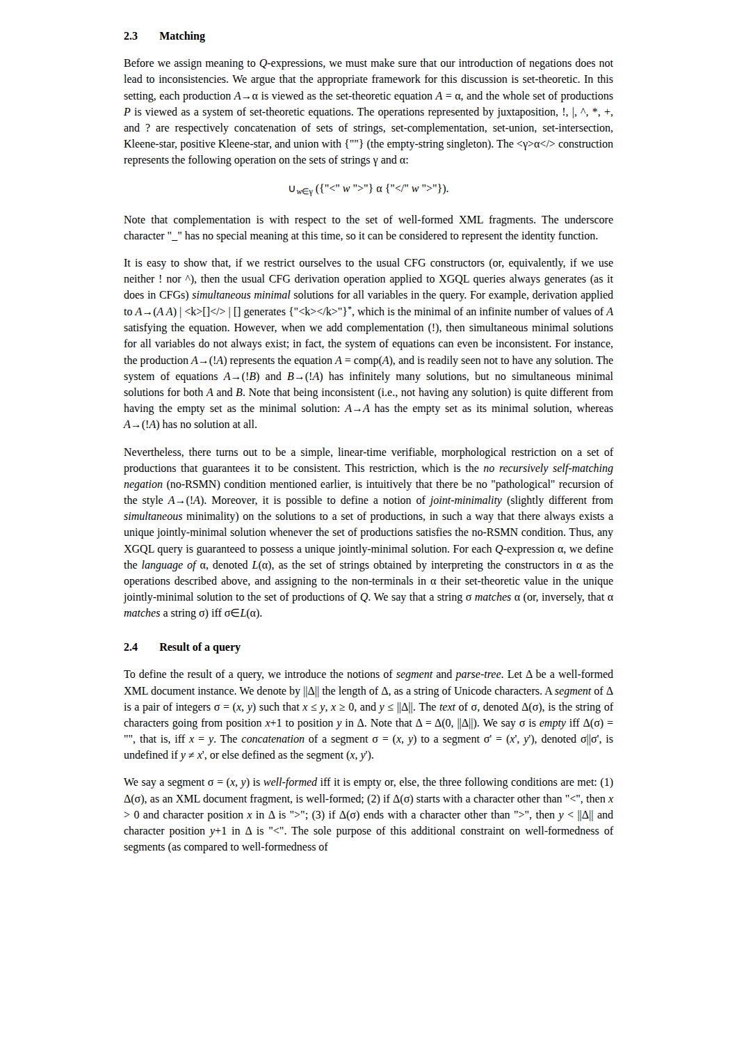2.3 Matching
Before we assign meaning to Q-expressions, we must make sure that our introduction of negations does not lead to inconsistencies. We argue that the appropriate framework for this discussion is set-theoretic. In this setting, each production A→α is viewed as the set-theoretic equation A = α, and the whole set of productions P is viewed as a system of set-theoretic equations. The operations represented by juxtaposition, !, |, ^, *, +, and ? are respectively concatenation of sets of strings, set-complementation, set-union, set-intersection, Kleene-star, positive Kleene-star, and union with {""} (the empty-string singleton). The <γ>α</> construction represents the following operation on the sets of strings γ and α:
∪w∈γ ({"<" w ">"} α {"</" w ">"}).
Note that complementation is with respect to the set of well-formed XML fragments. The underscore character "_" has no special meaning at this time, so it can be considered to represent the identity function.
It is easy to show that, if we restrict ourselves to the usual CFG constructors (or, equivalently, if we use neither ! nor ^), then the usual CFG derivation operation applied to XGQL queries always generates (as it does in CFGs) simultaneous minimal solutions for all variables in the query. For example, derivation applied to A→(A A) | <k>[]</> | [] generates {"<k></k>"}*, which is the minimal of an infinite number of values of A satisfying the equation. However, when we add complementation (!), then simultaneous minimal solutions for all variables do not always exist; in fact, the system of equations can even be inconsistent. For instance, the production A→(!A) represents the equation A = comp(A), and is readily seen not to have any solution. The system of equations A→(!B) and B→(!A) has infinitely many solutions, but no simultaneous minimal solutions for both A and B. Note that being inconsistent (i.e., not having any solution) is quite different from having the empty set as the minimal solution: A→A has the empty set as its minimal solution, whereas A→(!A) has no solution at all.
Nevertheless, there turns out to be a simple, linear-time verifiable, morphological restriction on a set of productions that guarantees it to be consistent. This restriction, which is the no recursively self-matching negation (no-RSMN) condition mentioned earlier, is intuitively that there be no "pathological" recursion of the style A→(!A). Moreover, it is possible to define a notion of joint-minimality (slightly different from simultaneous minimality) on the solutions to a set of productions, in such a way that there always exists a unique jointly-minimal solution whenever the set of productions satisfies the no-RSMN condition. Thus, any XGQL query is guaranteed to possess a unique jointly-minimal solution. For each Q-expression α, we define the language of α, denoted L(α), as the set of strings obtained by interpreting the constructors in α as the operations described above, and assigning to the non-terminals in α their set-theoretic value in the unique jointly-minimal solution to the set of productions of Q. We say that a string σ matches α (or, inversely, that α matches a string σ) iff σ∈L(α).
2.4 Result of a query
To define the result of a query, we introduce the notions of segment and parse-tree. Let Δ be a well-formed XML document instance. We denote by ||Δ|| the length of Δ, as a string of Unicode characters. A segment of Δ is a pair of integers σ = (x, y) such that x ≤ y, x ≥ 0, and y ≤ ||Δ||. The text of σ, denoted Δ(σ), is the string of characters going from position x+1 to position y in Δ. Note that Δ = Δ(0, ||Δ||). We say σ is empty iff Δ(σ) = "", that is, iff x = y. The concatenation of a segment σ = (x, y) to a segment σ' = (x', y'), denoted σ||σ', is undefined if y ≠ x', or else defined as the segment (x, y').
We say a segment σ = (x, y) is well-formed iff it is empty or, else, the three following conditions are met: (1) Δ(σ), as an XML document fragment, is well-formed; (2) if Δ(σ) starts with a character other than "<", then x > 0 and character position x in Δ is ">"; (3) if Δ(σ) ends with a character other than ">", then y < ||Δ|| and character position y+1 in Δ is "<". The sole purpose of this additional constraint on well-formedness of segments (as compared to well-formedness of